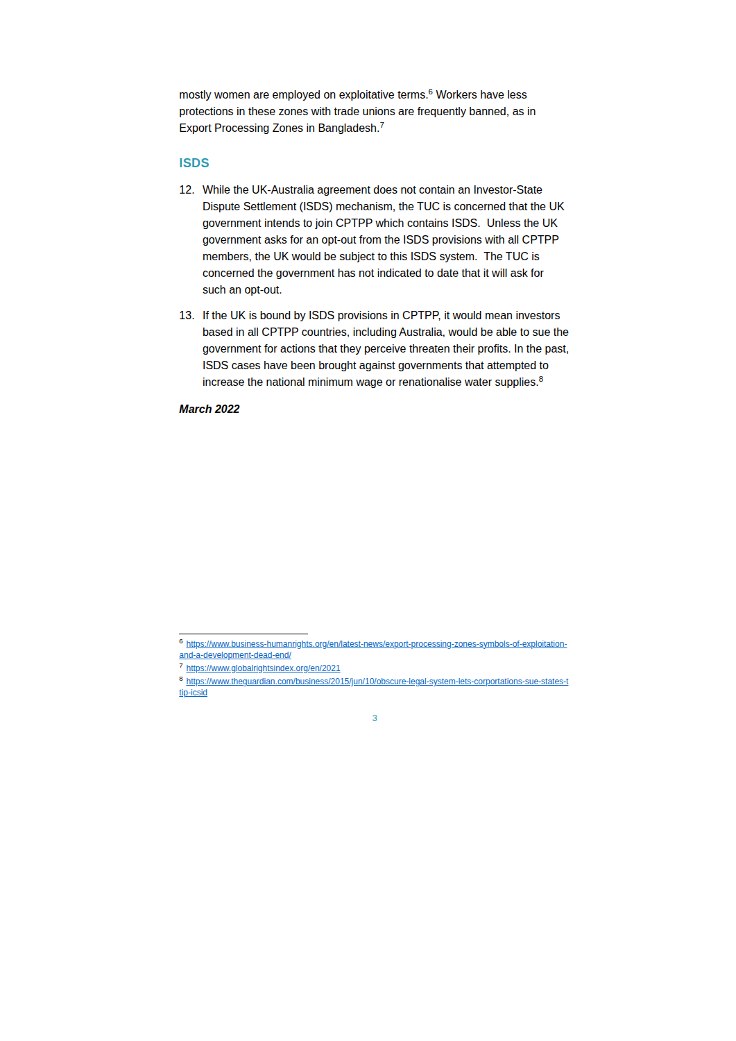mostly women are employed on exploitative terms.6 Workers have less protections in these zones with trade unions are frequently banned, as in Export Processing Zones in Bangladesh.7
ISDS
While the UK-Australia agreement does not contain an Investor-State Dispute Settlement (ISDS) mechanism, the TUC is concerned that the UK government intends to join CPTPP which contains ISDS. Unless the UK government asks for an opt-out from the ISDS provisions with all CPTPP members, the UK would be subject to this ISDS system. The TUC is concerned the government has not indicated to date that it will ask for such an opt-out.
If the UK is bound by ISDS provisions in CPTPP, it would mean investors based in all CPTPP countries, including Australia, would be able to sue the government for actions that they perceive threaten their profits. In the past, ISDS cases have been brought against governments that attempted to increase the national minimum wage or renationalise water supplies.8
March 2022
6 https://www.business-humanrights.org/en/latest-news/export-processing-zones-symbols-of-exploitation-and-a-development-dead-end/
7 https://www.globalrightsindex.org/en/2021
8 https://www.theguardian.com/business/2015/jun/10/obscure-legal-system-lets-corportations-sue-states-ttip-icsid
3